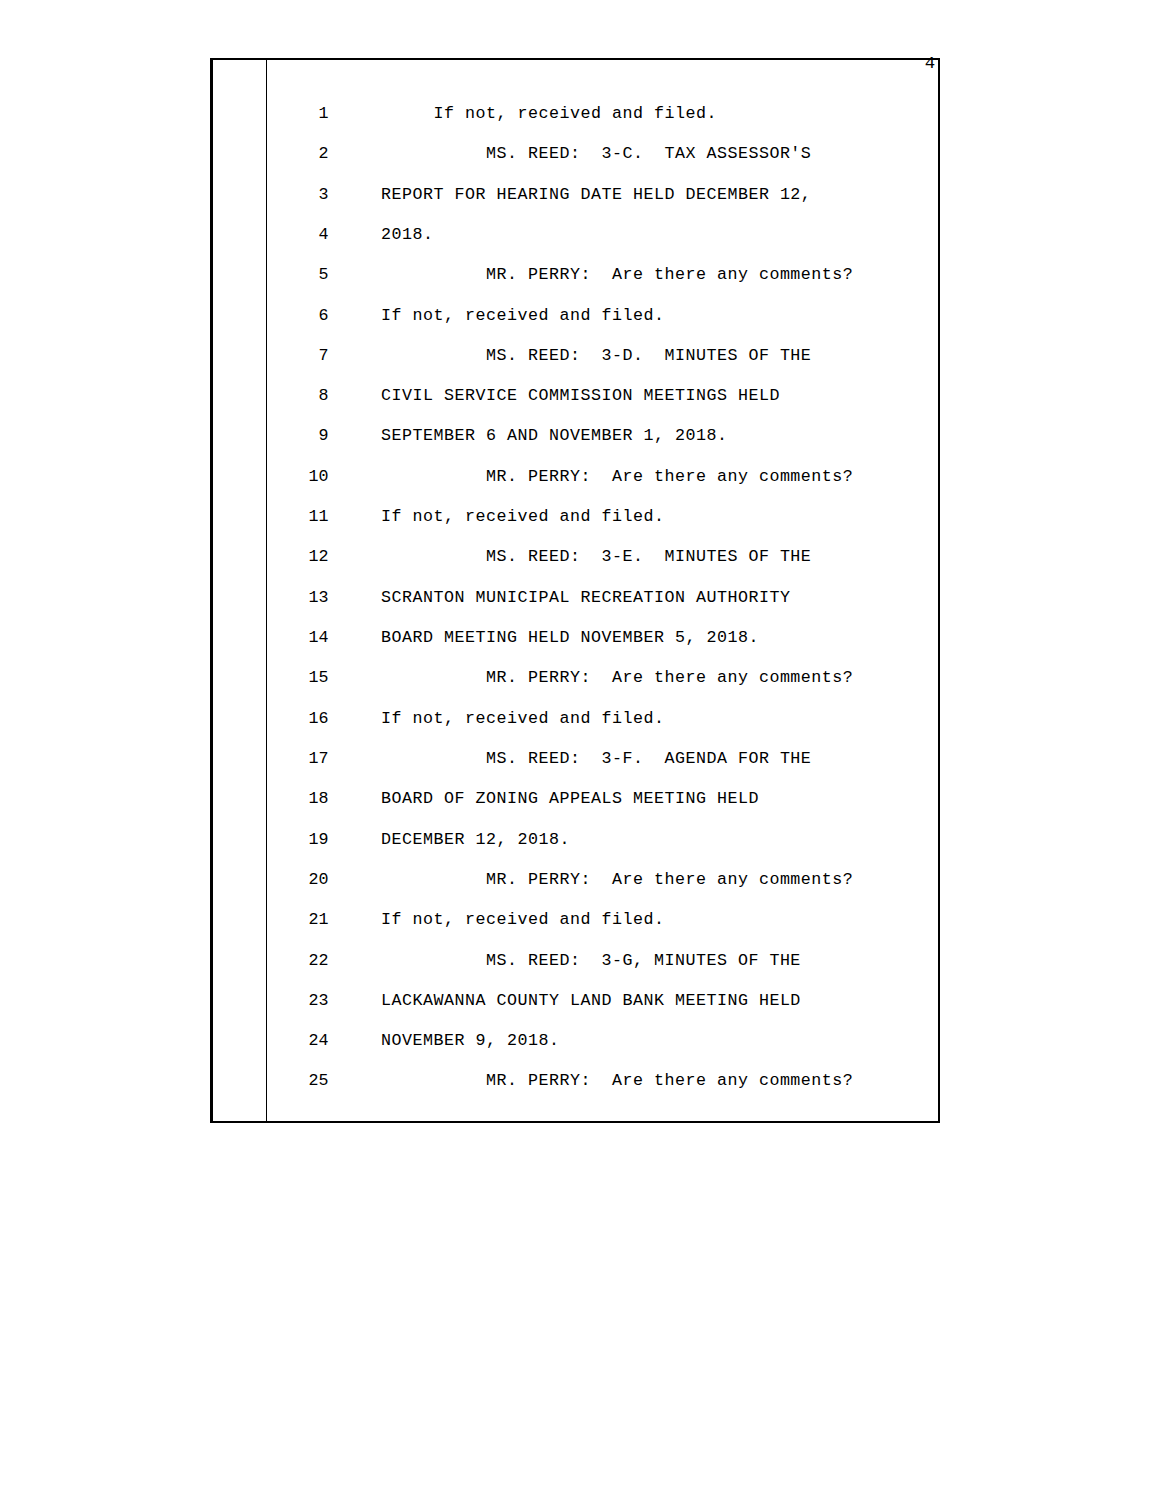4
| 1 | If not, received and filed. |
| 2 | MS. REED: 3-C. TAX ASSESSOR'S |
| 3 | REPORT FOR HEARING DATE HELD DECEMBER 12, |
| 4 | 2018. |
| 5 | MR. PERRY: Are there any comments? |
| 6 | If not, received and filed. |
| 7 | MS. REED: 3-D. MINUTES OF THE |
| 8 | CIVIL SERVICE COMMISSION MEETINGS HELD |
| 9 | SEPTEMBER 6 AND NOVEMBER 1, 2018. |
| 10 | MR. PERRY: Are there any comments? |
| 11 | If not, received and filed. |
| 12 | MS. REED: 3-E. MINUTES OF THE |
| 13 | SCRANTON MUNICIPAL RECREATION AUTHORITY |
| 14 | BOARD MEETING HELD NOVEMBER 5, 2018. |
| 15 | MR. PERRY: Are there any comments? |
| 16 | If not, received and filed. |
| 17 | MS. REED: 3-F. AGENDA FOR THE |
| 18 | BOARD OF ZONING APPEALS MEETING HELD |
| 19 | DECEMBER 12, 2018. |
| 20 | MR. PERRY: Are there any comments? |
| 21 | If not, received and filed. |
| 22 | MS. REED: 3-G, MINUTES OF THE |
| 23 | LACKAWANNA COUNTY LAND BANK MEETING HELD |
| 24 | NOVEMBER 9, 2018. |
| 25 | MR. PERRY: Are there any comments? |